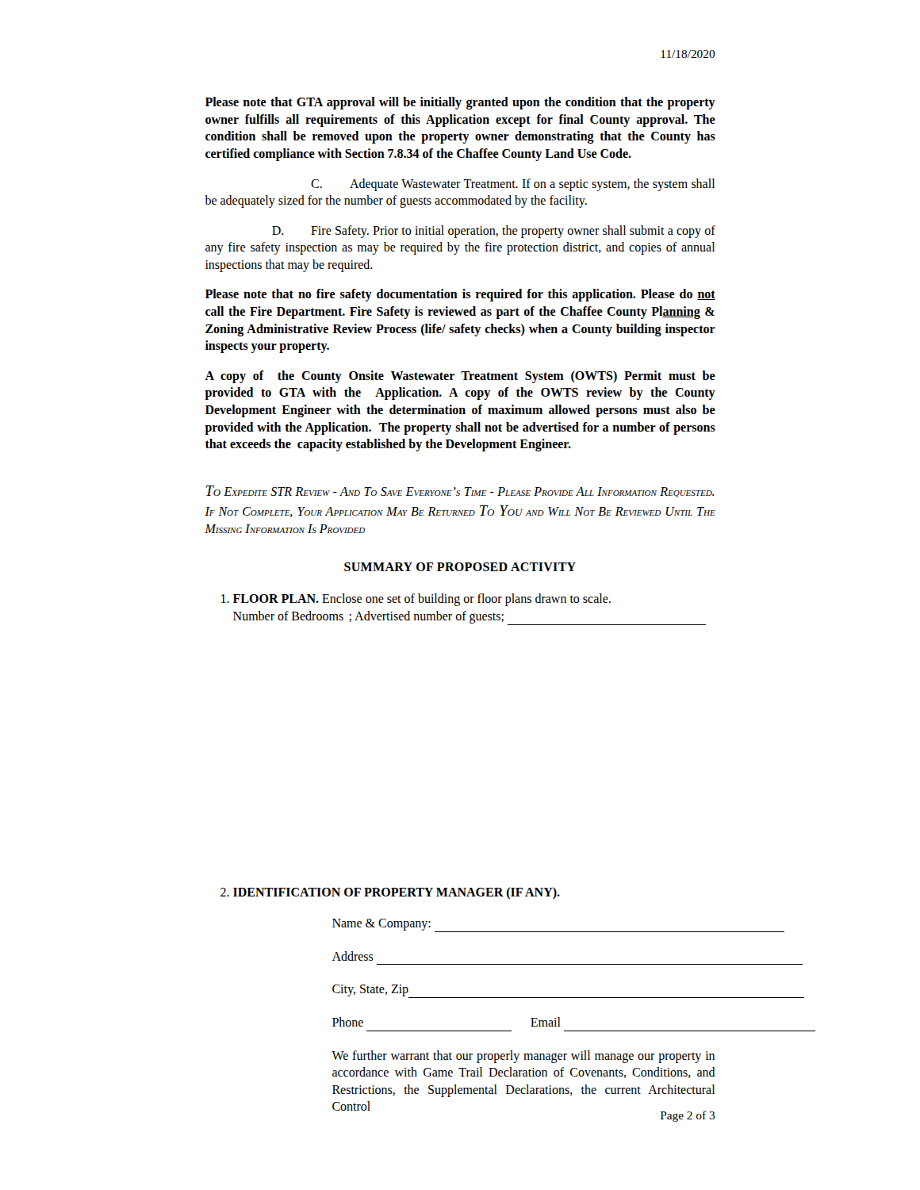11/18/2020
Please note that GTA approval will be initially granted upon the condition that the property owner fulfills all requirements of this Application except for final County approval. The condition shall be removed upon the property owner demonstrating that the County has certified compliance with Section 7.8.34 of the Chaffee County Land Use Code.
C. Adequate Wastewater Treatment. If on a septic system, the system shall be adequately sized for the number of guests accommodated by the facility.
D. Fire Safety. Prior to initial operation, the property owner shall submit a copy of any fire safety inspection as may be required by the fire protection district, and copies of annual inspections that may be required.
Please note that no fire safety documentation is required for this application. Please do not call the Fire Department. Fire Safety is reviewed as part of the Chaffee County Planning & Zoning Administrative Review Process (life/ safety checks) when a County building inspector inspects your property.
A copy of the County Onsite Wastewater Treatment System (OWTS) Permit must be provided to GTA with the Application. A copy of the OWTS review by the County Development Engineer with the determination of maximum allowed persons must also be provided with the Application. The property shall not be advertised for a number of persons that exceeds the capacity established by the Development Engineer.
To Expedite STR Review - And To Save Everyone’s Time - Please Provide All Information Requested. If Not Complete, Your Application May Be Returned To You and Will Not Be Reviewed Until The Missing Information Is Provided
SUMMARY OF PROPOSED ACTIVITY
FLOOR PLAN. Enclose one set of building or floor plans drawn to scale.
Number of Bedrooms ; Advertised number of guests;
IDENTIFICATION OF PROPERTY MANAGER (IF ANY).
Name & Company:
Address
City, State, Zip
Phone Email
We further warrant that our properly manager will manage our property in accordance with Game Trail Declaration of Covenants, Conditions, and Restrictions, the Supplemental Declarations, the current Architectural Control
Page 2 of 3